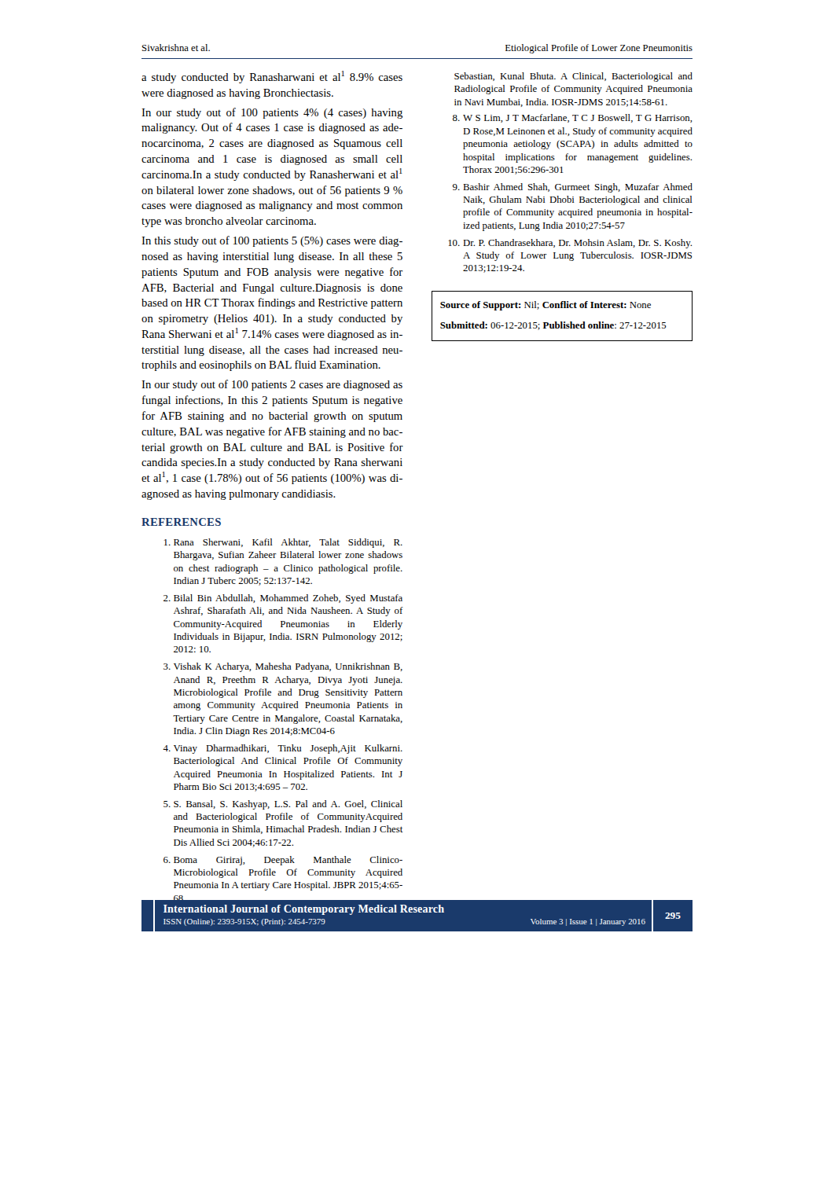Sivakrishna et al.
Etiological Profile of Lower Zone Pneumonitis
a study conducted by Ranasharwani et al1 8.9% cases were diagnosed as having Bronchiectasis.
In our study out of 100 patients 4% (4 cases) having malignancy. Out of 4 cases 1 case is diagnosed as adenocarcinoma, 2 cases are diagnosed as Squamous cell carcinoma and 1 case is diagnosed as small cell carcinoma.In a study conducted by Ranasherwani et al1 on bilateral lower zone shadows, out of 56 patients 9 % cases were diagnosed as malignancy and most common type was broncho alveolar carcinoma.
In this study out of 100 patients 5 (5%) cases were diagnosed as having interstitial lung disease. In all these 5 patients Sputum and FOB analysis were negative for AFB, Bacterial and Fungal culture.Diagnosis is done based on HR CT Thorax findings and Restrictive pattern on spirometry (Helios 401). In a study conducted by Rana Sherwani et al1 7.14% cases were diagnosed as interstitial lung disease, all the cases had increased neutrophils and eosinophils on BAL fluid Examination.
In our study out of 100 patients 2 cases are diagnosed as fungal infections, In this 2 patients Sputum is negative for AFB staining and no bacterial growth on sputum culture, BAL was negative for AFB staining and no bacterial growth on BAL culture and BAL is Positive for candida species.In a study conducted by Rana sherwani et al1, 1 case (1.78%) out of 56 patients (100%) was diagnosed as having pulmonary candidiasis.
REFERENCES
Rana Sherwani, Kafil Akhtar, Talat Siddiqui, R. Bhargava, Sufian Zaheer Bilateral lower zone shadows on chest radiograph – a Clinico pathological profile. Indian J Tuberc 2005; 52:137-142.
Bilal Bin Abdullah, Mohammed Zoheb, Syed Mustafa Ashraf, Sharafath Ali, and Nida Nausheen. A Study of Community-Acquired Pneumonias in Elderly Individuals in Bijapur, India. ISRN Pulmonology 2012; 2012: 10.
Vishak K Acharya, Mahesha Padyana, Unnikrishnan B, Anand R, Preethm R Acharya, Divya Jyoti Juneja. Microbiological Profile and Drug Sensitivity Pattern among Community Acquired Pneumonia Patients in Tertiary Care Centre in Mangalore, Coastal Karnataka, India. J Clin Diagn Res 2014;8:MC04-6
Vinay Dharmadhikari, Tinku Joseph,Ajit Kulkarni. Bacteriological And Clinical Profile Of Community Acquired Pneumonia In Hospitalized Patients. Int J Pharm Bio Sci 2013;4:695 – 702.
S. Bansal, S. Kashyap, L.S. Pal and A. Goel, Clinical and Bacteriological Profile of CommunityAcquired Pneumonia in Shimla, Himachal Pradesh. Indian J Chest Dis Allied Sci 2004;46:17-22.
Boma Giriraj, Deepak Manthale Clinico-Microbiological Profile Of Community Acquired Pneumonia In A tertiary Care Hospital. JBPR 2015;4:65-68.
Kejriwal. A, Arjun S. Shenoi, Raghuram Pusukuru, Ciji
Sebastian, Kunal Bhuta. A Clinical, Bacteriological and Radiological Profile of Community Acquired Pneumonia in Navi Mumbai, India. IOSR-JDMS 2015;14:58-61.
8. W S Lim, J T Macfarlane, T C J Boswell, T G Harrison, D Rose,M Leinonen et al., Study of community acquired pneumonia aetiology (SCAPA) in adults admitted to hospital implications for management guidelines. Thorax 2001;56:296-301
9. Bashir Ahmed Shah, Gurmeet Singh, Muzafar Ahmed Naik, Ghulam Nabi Dhobi Bacteriological and clinical profile of Community acquired pneumonia in hospitalized patients, Lung India 2010;27:54-57
10. Dr. P. Chandrasekhara, Dr. Mohsin Aslam, Dr. S. Koshy. A Study of Lower Lung Tuberculosis. IOSR-JDMS 2013;12:19-24.
Source of Support: Nil; Conflict of Interest: None
Submitted: 06-12-2015; Published online: 27-12-2015
International Journal of Contemporary Medical Research
ISSN (Online): 2393-915X; (Print): 2454-7379 Volume 3 | Issue 1 | January 2016
295